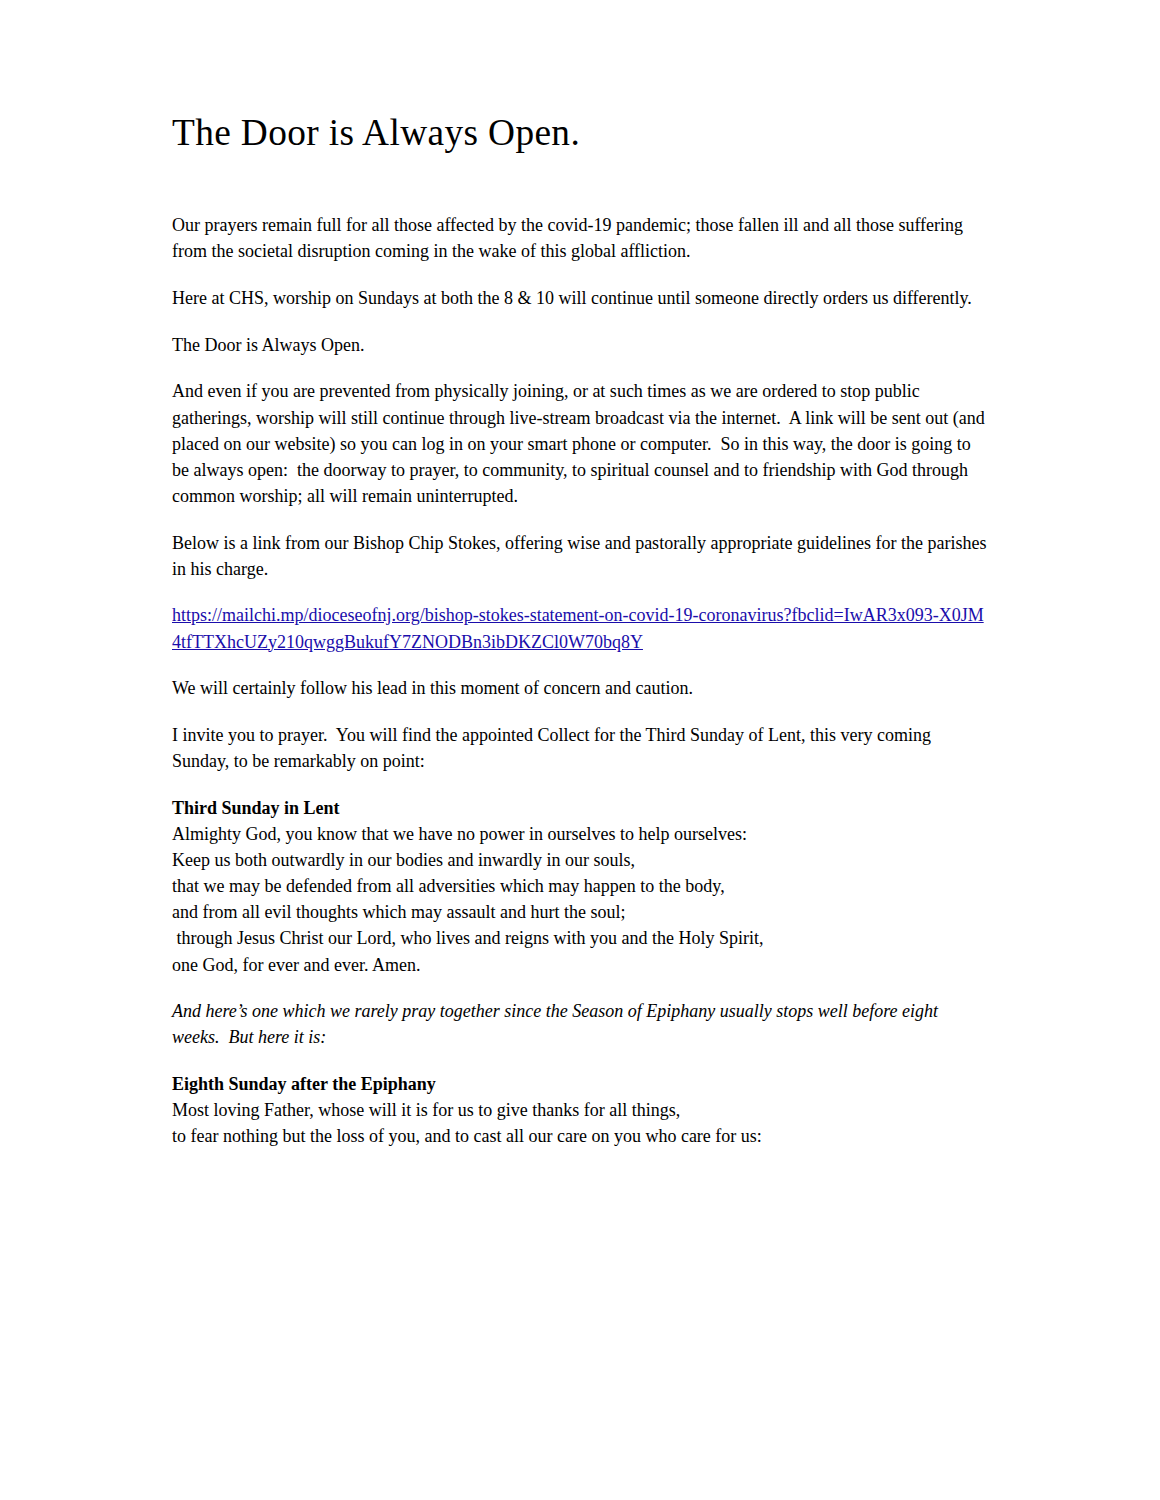The Door is Always Open.
Our prayers remain full for all those affected by the covid-19 pandemic; those fallen ill and all those suffering from the societal disruption coming in the wake of this global affliction.
Here at CHS, worship on Sundays at both the 8 & 10 will continue until someone directly orders us differently.
The Door is Always Open.
And even if you are prevented from physically joining, or at such times as we are ordered to stop public gatherings, worship will still continue through live-stream broadcast via the internet. A link will be sent out (and placed on our website) so you can log in on your smart phone or computer. So in this way, the door is going to be always open: the doorway to prayer, to community, to spiritual counsel and to friendship with God through common worship; all will remain uninterrupted.
Below is a link from our Bishop Chip Stokes, offering wise and pastorally appropriate guidelines for the parishes in his charge.
https://mailchi.mp/dioceseofnj.org/bishop-stokes-statement-on-covid-19-coronavirus?fbclid=IwAR3x093-X0JM4tfTTXhcUZy210qwggBukufY7ZNODBn3ibDKZCl0W70bq8Y
We will certainly follow his lead in this moment of concern and caution.
I invite you to prayer. You will find the appointed Collect for the Third Sunday of Lent, this very coming Sunday, to be remarkably on point:
Third Sunday in Lent
Almighty God, you know that we have no power in ourselves to help ourselves:
Keep us both outwardly in our bodies and inwardly in our souls,
that we may be defended from all adversities which may happen to the body,
and from all evil thoughts which may assault and hurt the soul;
through Jesus Christ our Lord, who lives and reigns with you and the Holy Spirit,
one God, for ever and ever. Amen.
And here’s one which we rarely pray together since the Season of Epiphany usually stops well before eight weeks. But here it is:
Eighth Sunday after the Epiphany
Most loving Father, whose will it is for us to give thanks for all things,
to fear nothing but the loss of you, and to cast all our care on you who care for us: